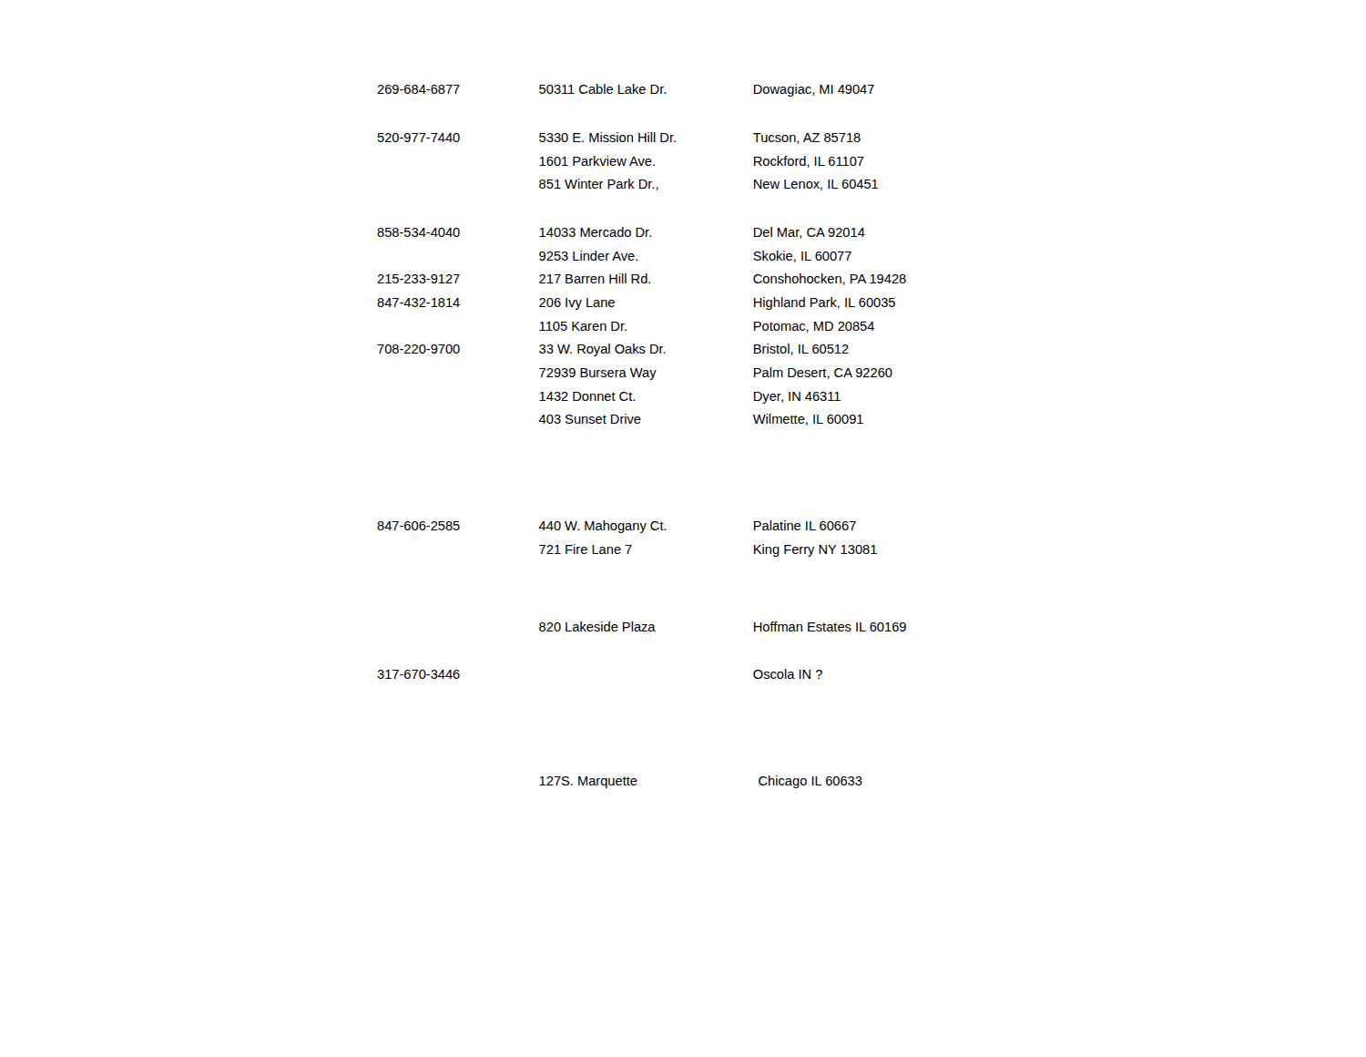| 269-684-6877 | 50311 Cable Lake Dr. | Dowagiac, MI 49047 |
| 520-977-7440 | 5330 E. Mission Hill Dr. | Tucson, AZ 85718 |
| | 1601 Parkview Ave. | Rockford, IL 61107 |
| | 851 Winter Park Dr., | New Lenox, IL 60451 |
| 858-534-4040 | 14033 Mercado Dr. | Del Mar, CA 92014 |
| | 9253 Linder Ave. | Skokie, IL 60077 |
| 215-233-9127 | 217 Barren Hill Rd. | Conshohocken, PA 19428 |
| 847-432-1814 | 206 Ivy Lane | Highland Park, IL 60035 |
| | 1105 Karen Dr. | Potomac, MD 20854 |
| 708-220-9700 | 33 W. Royal Oaks Dr. | Bristol, IL 60512 |
| | 72939 Bursera Way | Palm Desert, CA 92260 |
| | 1432 Donnet Ct. | Dyer, IN 46311 |
| | 403 Sunset Drive | Wilmette, IL 60091 |
| 847-606-2585 | 440 W. Mahogany Ct. | Palatine IL 60667 |
| | 721 Fire Lane 7 | King Ferry NY 13081 |
| | 820 Lakeside Plaza | Hoffman Estates IL 60169 |
| 317-670-3446 | | Oscola IN ? |
| | 127S. Marquette | Chicago IL 60633 |